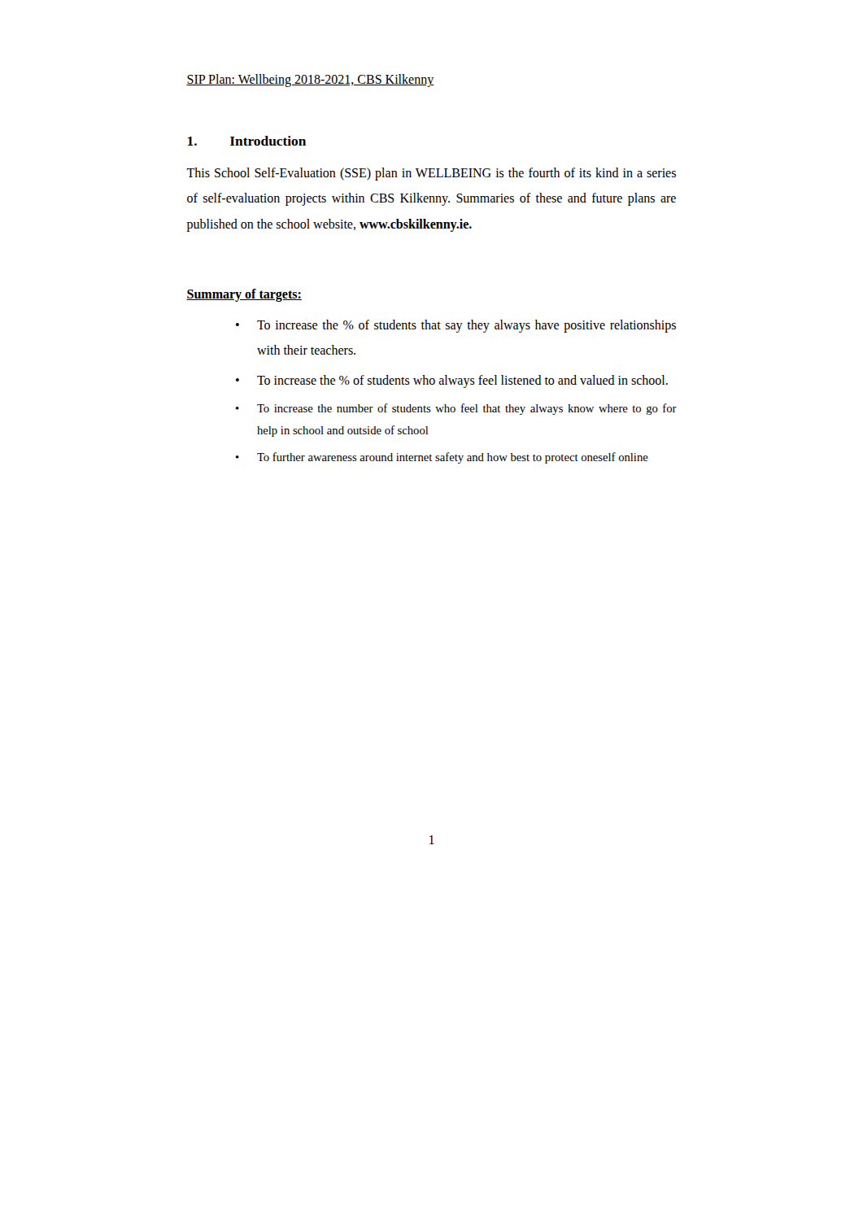SIP Plan: Wellbeing 2018-2021, CBS Kilkenny
1. Introduction
This School Self-Evaluation (SSE) plan in WELLBEING is the fourth of its kind in a series of self-evaluation projects within CBS Kilkenny. Summaries of these and future plans are published on the school website, www.cbskilkenny.ie.
Summary of targets:
To increase the % of students that say they always have positive relationships with their teachers.
To increase the % of students who always feel listened to and valued in school.
To increase the number of students who feel that they always know where to go for help in school and outside of school
To further awareness around internet safety and how best to protect oneself online
1